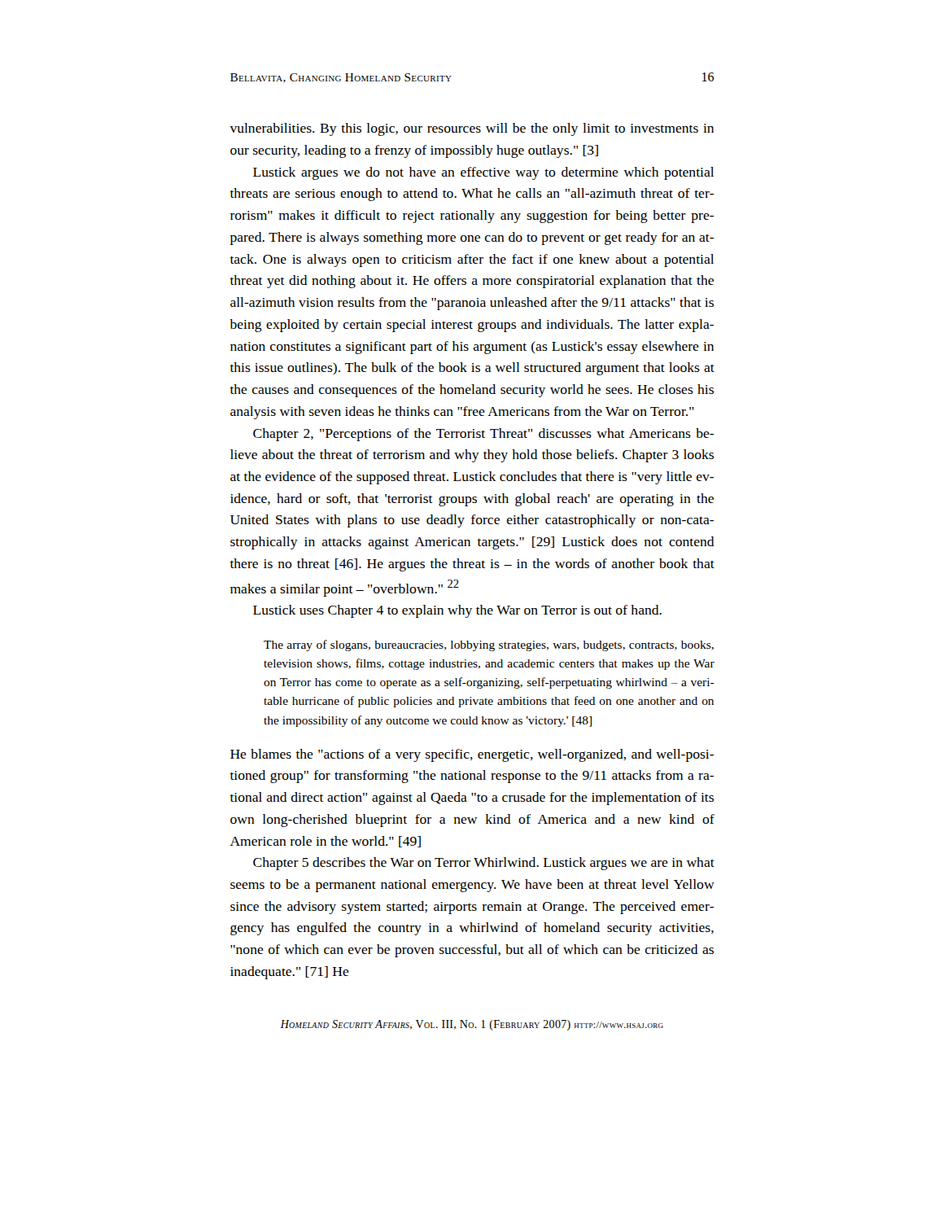Bellavita, Changing Homeland Security 16
vulnerabilities. By this logic, our resources will be the only limit to investments in our security, leading to a frenzy of impossibly huge outlays." [3]
Lustick argues we do not have an effective way to determine which potential threats are serious enough to attend to. What he calls an "all-azimuth threat of terrorism" makes it difficult to reject rationally any suggestion for being better prepared. There is always something more one can do to prevent or get ready for an attack. One is always open to criticism after the fact if one knew about a potential threat yet did nothing about it. He offers a more conspiratorial explanation that the all-azimuth vision results from the "paranoia unleashed after the 9/11 attacks" that is being exploited by certain special interest groups and individuals. The latter explanation constitutes a significant part of his argument (as Lustick's essay elsewhere in this issue outlines). The bulk of the book is a well structured argument that looks at the causes and consequences of the homeland security world he sees. He closes his analysis with seven ideas he thinks can "free Americans from the War on Terror."
Chapter 2, "Perceptions of the Terrorist Threat" discusses what Americans believe about the threat of terrorism and why they hold those beliefs. Chapter 3 looks at the evidence of the supposed threat. Lustick concludes that there is "very little evidence, hard or soft, that 'terrorist groups with global reach' are operating in the United States with plans to use deadly force either catastrophically or non-catastrophically in attacks against American targets." [29] Lustick does not contend there is no threat [46]. He argues the threat is – in the words of another book that makes a similar point – "overblown." 22
Lustick uses Chapter 4 to explain why the War on Terror is out of hand.
The array of slogans, bureaucracies, lobbying strategies, wars, budgets, contracts, books, television shows, films, cottage industries, and academic centers that makes up the War on Terror has come to operate as a self-organizing, self-perpetuating whirlwind – a veritable hurricane of public policies and private ambitions that feed on one another and on the impossibility of any outcome we could know as 'victory.' [48]
He blames the "actions of a very specific, energetic, well-organized, and well-positioned group" for transforming "the national response to the 9/11 attacks from a rational and direct action" against al Qaeda "to a crusade for the implementation of its own long-cherished blueprint for a new kind of America and a new kind of American role in the world." [49]
Chapter 5 describes the War on Terror Whirlwind. Lustick argues we are in what seems to be a permanent national emergency. We have been at threat level Yellow since the advisory system started; airports remain at Orange. The perceived emergency has engulfed the country in a whirlwind of homeland security activities, "none of which can ever be proven successful, but all of which can be criticized as inadequate." [71] He
Homeland Security Affairs, Vol. III, No. 1 (February 2007) http://www.hsaj.org